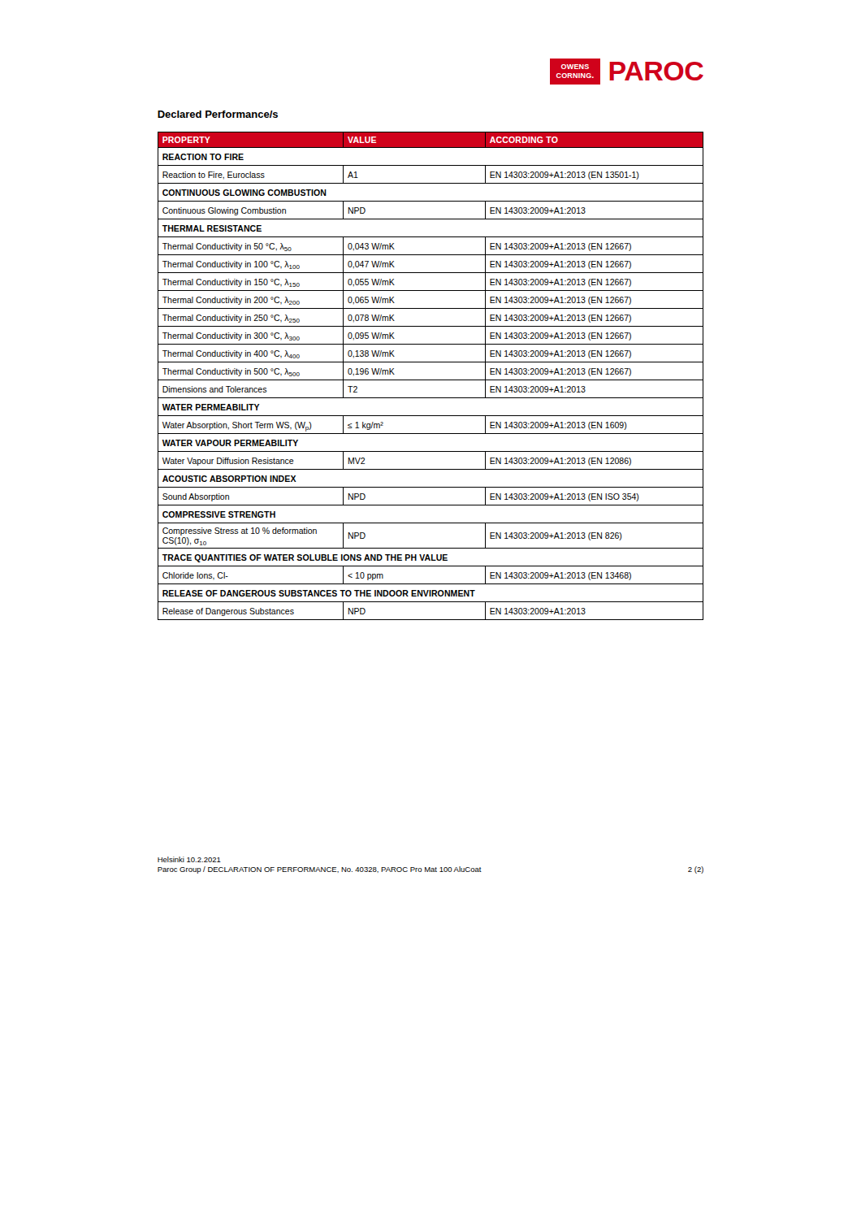OWENS
CORNING. PAROC
Declared Performance/s
| PROPERTY | VALUE | ACCORDING TO |
| --- | --- | --- |
| REACTION TO FIRE |
| Reaction to Fire, Euroclass | A1 | EN 14303:2009+A1:2013 (EN 13501-1) |
| CONTINUOUS GLOWING COMBUSTION |
| Continuous Glowing Combustion | NPD | EN 14303:2009+A1:2013 |
| THERMAL RESISTANCE |
| Thermal Conductivity in 50 °C, λ 50 | 0,043 W/mK | EN 14303:2009+A1:2013 (EN 12667) |
| Thermal Conductivity in 100 °C, λ 100 | 0,047 W/mK | EN 14303:2009+A1:2013 (EN 12667) |
| Thermal Conductivity in 150 °C, λ 150 | 0,055 W/mK | EN 14303:2009+A1:2013 (EN 12667) |
| Thermal Conductivity in 200 °C, λ 200 | 0,065 W/mK | EN 14303:2009+A1:2013 (EN 12667) |
| Thermal Conductivity in 250 °C, λ 250 | 0,078 W/mK | EN 14303:2009+A1:2013 (EN 12667) |
| Thermal Conductivity in 300 °C, λ 300 | 0,095 W/mK | EN 14303:2009+A1:2013 (EN 12667) |
| Thermal Conductivity in 400 °C, λ 400 | 0,138 W/mK | EN 14303:2009+A1:2013 (EN 12667) |
| Thermal Conductivity in 500 °C, λ 500 | 0,196 W/mK | EN 14303:2009+A1:2013 (EN 12667) |
| Dimensions and Tolerances | T2 | EN 14303:2009+A1:2013 |
| WATER PERMEABILITY |
| Water Absorption, Short Term WS, (W p ) | ≤ 1 kg/m² | EN 14303:2009+A1:2013 (EN 1609) |
| WATER VAPOUR PERMEABILITY |
| Water Vapour Diffusion Resistance | MV2 | EN 14303:2009+A1:2013 (EN 12086) |
| ACOUSTIC ABSORPTION INDEX |
| Sound Absorption | NPD | EN 14303:2009+A1:2013 (EN ISO 354) |
| COMPRESSIVE STRENGTH |
| Compressive Stress at 10 % deformation CS(10), σ 10 | NPD | EN 14303:2009+A1:2013 (EN 826) |
| TRACE QUANTITIES OF WATER SOLUBLE IONS AND THE PH VALUE |
| Chloride Ions, Cl- | < 10 ppm | EN 14303:2009+A1:2013 (EN 13468) |
| RELEASE OF DANGEROUS SUBSTANCES TO THE INDOOR ENVIRONMENT |
| Release of Dangerous Substances | NPD | EN 14303:2009+A1:2013 |
Helsinki 10.2.2021
2 (2) Paroc Group / DECLARATION OF PERFORMANCE, No. 40328, PAROC Pro Mat 100 AluCoat